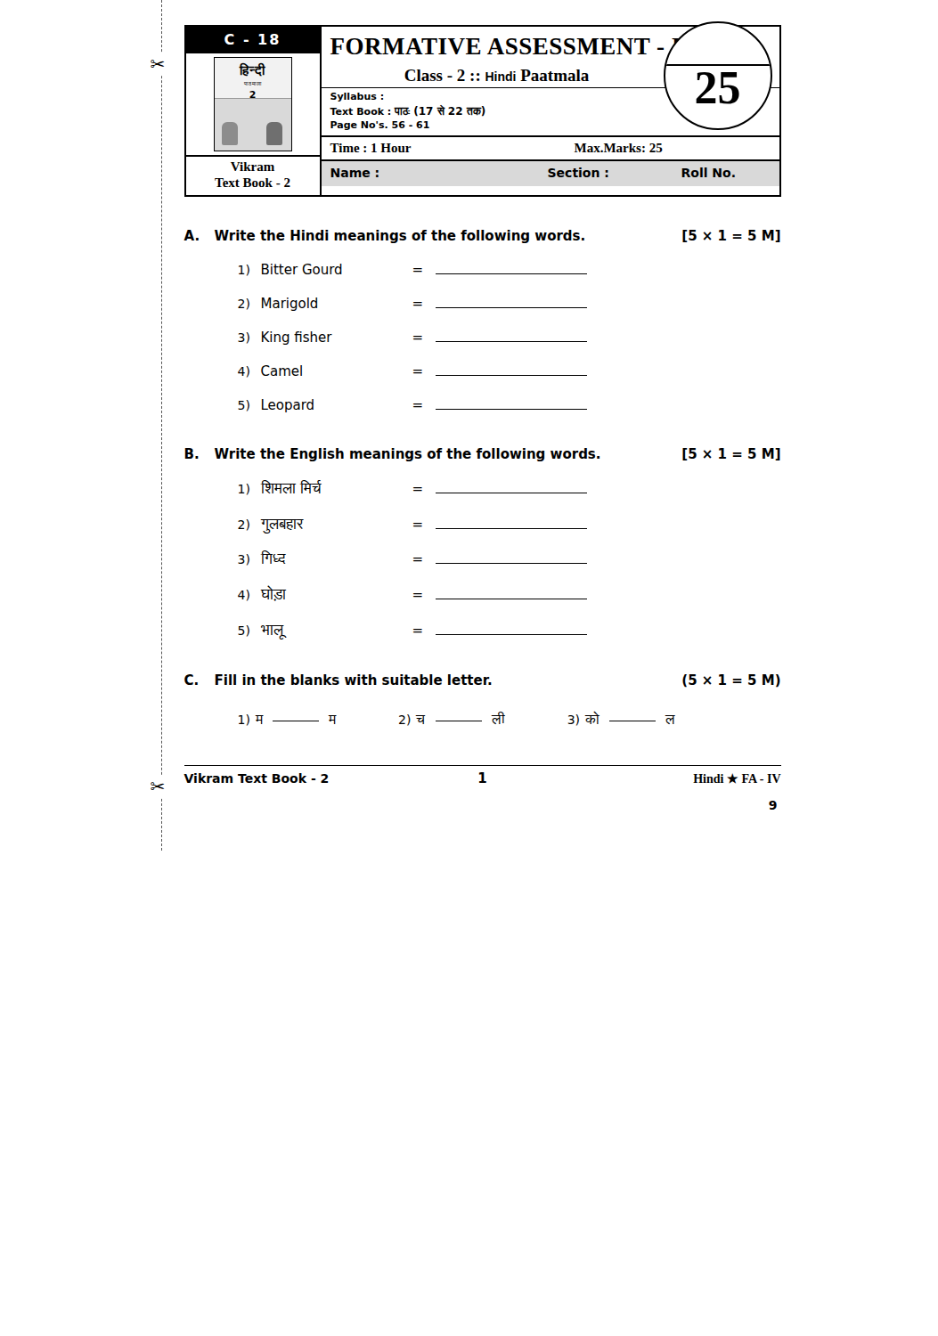✂
✂
C - 18
हिन्दी
पाठमाला
2
Vikram
Text Book - 2
FORMATIVE ASSESSMENT - IV
Class - 2 :: Hindi Paatmala
Syllabus :
Text Book : पाठः (17 से 22 तक)
Page No's. 56 - 61
Time : 1 Hour
Max.Marks: 25
Name :
Section :
Roll No.
25
A.
Write the Hindi meanings of the following words.
[5 × 1 = 5 M]
1) Bitter Gourd=
2) Marigold=
3) King fisher=
4) Camel=
5) Leopard=
B.
Write the English meanings of the following words.
[5 × 1 = 5 M]
1) शिमला मिर्च=
2) गुलबहार=
3) गिध्द=
4) घोड़ा=
5) भालू=
C.
Fill in the blanks with suitable letter.
(5 × 1 = 5 M)
1) म म
2) च ली
3) को ल
Vikram Text Book - 2
1
Hindi ★ FA - IV
9